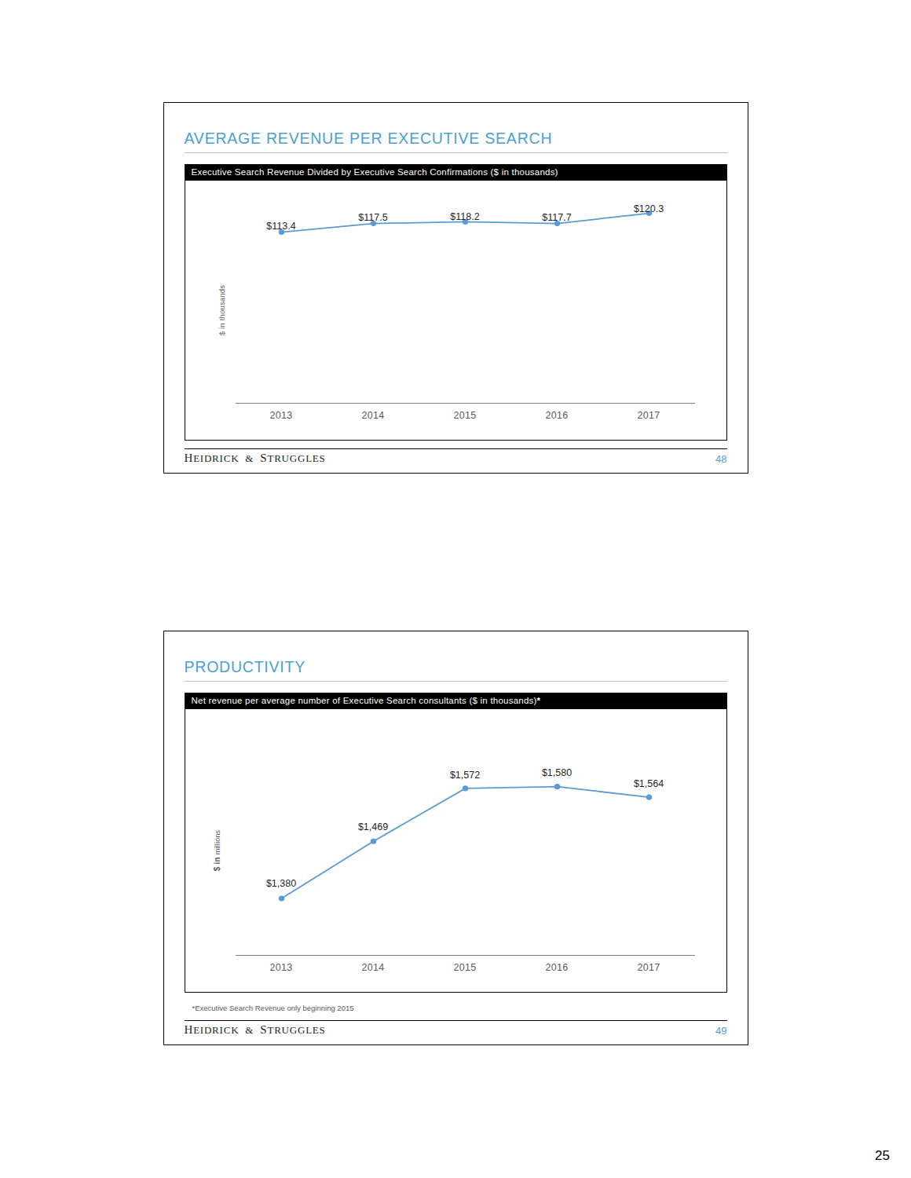AVERAGE REVENUE PER EXECUTIVE SEARCH
Executive Search Revenue Divided by Executive Search Confirmations ($ in thousands)
$ in thousands
$113.4
$117.5
$118.2
$117.7
$120.3
20132014201520162017
HEIDRICK & STRUGGLES
48
PRODUCTIVITY
Net revenue per average number of Executive Search consultants ($ in thousands)*
$ in millions
$1,380
$1,469
$1,572
$1,580
$1,564
20132014201520162017
*Executive Search Revenue only beginning 2015
HEIDRICK & STRUGGLES
49
25